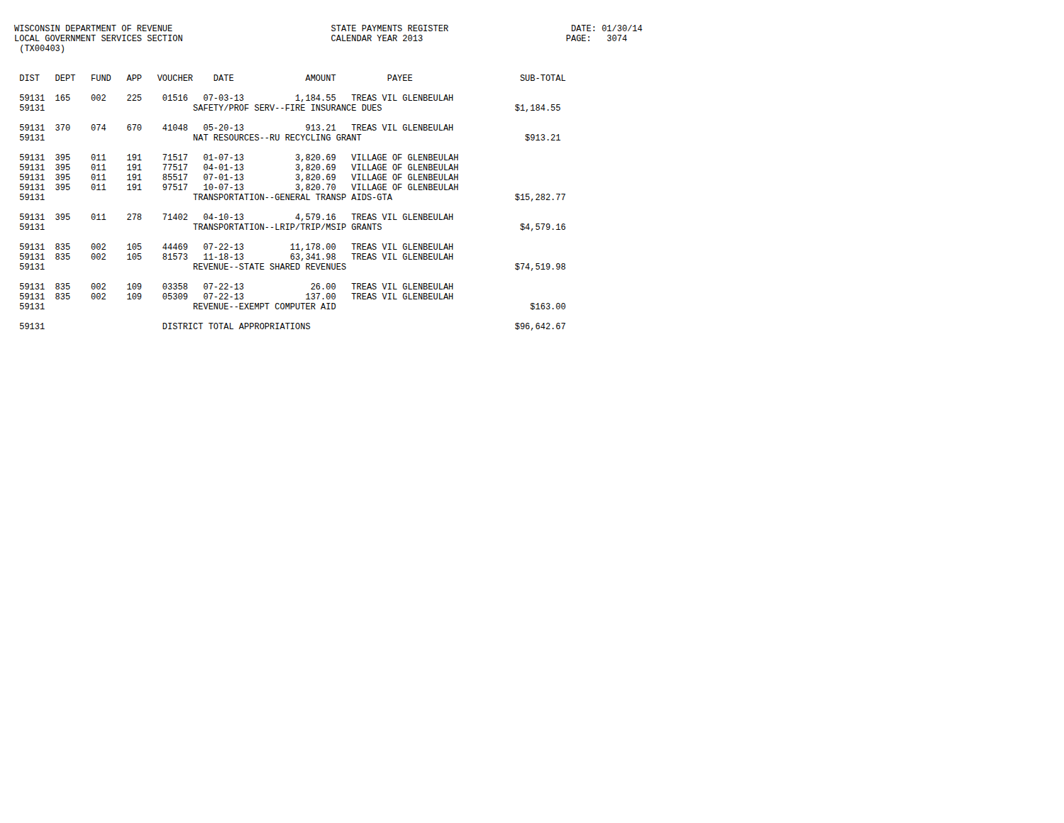WISCONSIN DEPARTMENT OF REVENUE STATE PAYMENTS REGISTER DATE: 01/30/14 LOCAL GOVERNMENT SERVICES SECTION CALENDAR YEAR 2013 PAGE: 3074 (TX00403) DIST DEPT FUND APP VOUCHER DATE AMOUNT PAYEE SUB-TOTAL 59131 165 002 225 01516 07-03-13 1,184.55 TREAS VIL GLENBEULAH 59131 SAFETY/PROF SERV--FIRE INSURANCE DUES $1,184.55 59131 370 074 670 41048 05-20-13 913.21 TREAS VIL GLENBEULAH 59131 NAT RESOURCES--RU RECYCLING GRANT $913.21 59131 395 011 191 71517 01-07-13 3,820.69 VILLAGE OF GLENBEULAH 59131 395 011 191 77517 04-01-13 3,820.69 VILLAGE OF GLENBEULAH 59131 395 011 191 85517 07-01-13 3,820.69 VILLAGE OF GLENBEULAH 59131 395 011 191 97517 10-07-13 3,820.70 VILLAGE OF GLENBEULAH 59131 TRANSPORTATION--GENERAL TRANSP AIDS-GTA $15,282.77 59131 395 011 278 71402 04-10-13 4,579.16 TREAS VIL GLENBEULAH 59131 TRANSPORTATION--LRIP/TRIP/MSIP GRANTS $4,579.16 59131 835 002 105 44469 07-22-13 11,178.00 TREAS VIL GLENBEULAH 59131 835 002 105 81573 11-18-13 63,341.98 TREAS VIL GLENBEULAH 59131 REVENUE--STATE SHARED REVENUES $74,519.98 59131 835 002 109 03358 07-22-13 26.00 TREAS VIL GLENBEULAH 59131 835 002 109 05309 07-22-13 137.00 TREAS VIL GLENBEULAH 59131 REVENUE--EXEMPT COMPUTER AID $163.00 59131 DISTRICT TOTAL APPROPRIATIONS $96,642.67